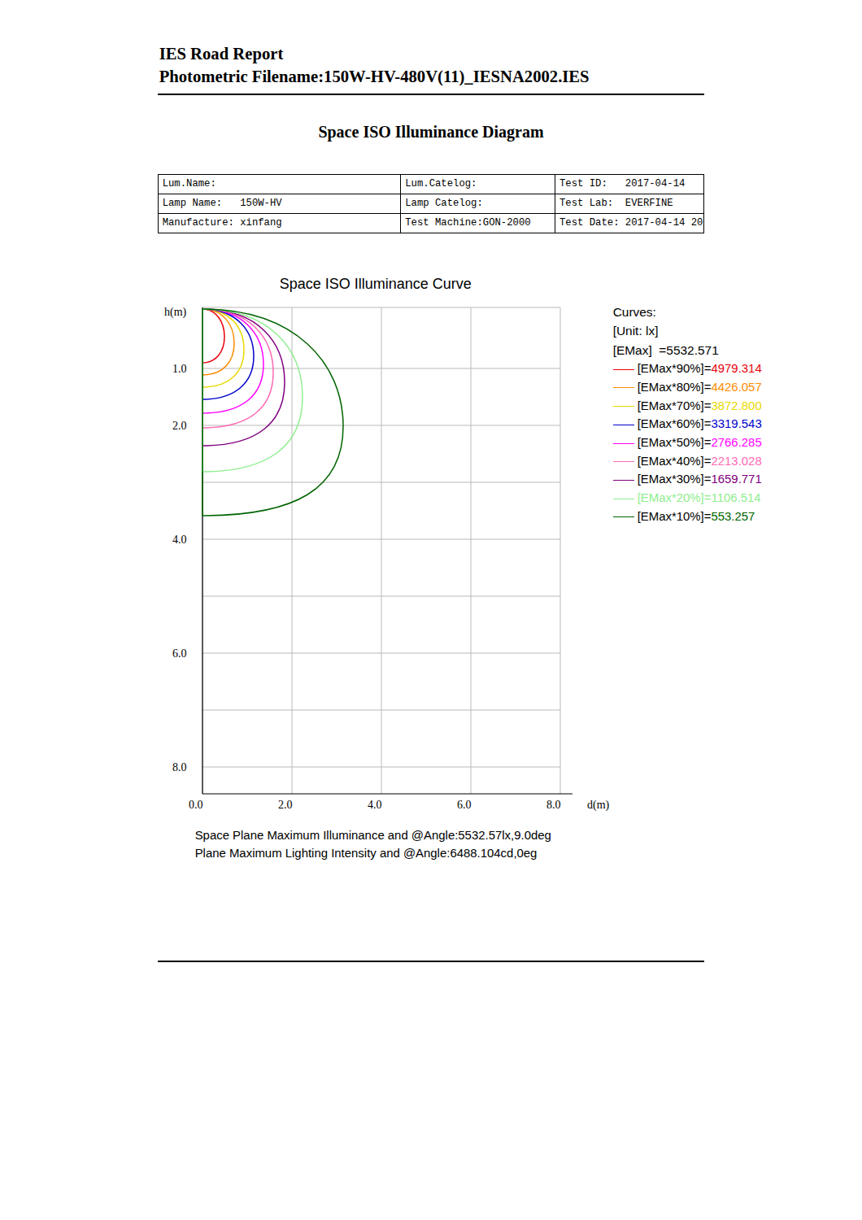IES Road Report
Photometric Filename:150W-HV-480V(11)_IESNA2002.IES
Space ISO Illuminance Diagram
| Lum.Name: | Lum.Catelog: | Test ID: 2017-04-14 |
| Lamp Name: 150W-HV | Lamp Catelog: | Test Lab: EVERFINE |
| Manufacture: xinfang | Test Machine:GON-2000 | Test Date: 2017-04-14 20:57:15 |
Space ISO Illuminance Curve
Curves:
[Unit: lx]
[EMax] =5532.571
| | [EMax*90%]= 4979.314 |
| | [EMax*80%]= 4426.057 |
| | [EMax*70%]= 3872.800 |
| | [EMax*60%]= 3319.543 |
| | [EMax*50%]= 2766.285 |
| | [EMax*40%]= 2213.028 |
| | [EMax*30%]= 1659.771 |
| | [EMax*20%]=1106.514 |
| | [EMax*10%]= 553.257 |
h(m) 1.0 2.0 4.0 6.0 8.0 0.0 2.0 4.0 6.0 8.0 d(m)
Space Plane Maximum Illuminance and @Angle:5532.57lx,9.0deg
Plane Maximum Lighting Intensity and @Angle:6488.104cd,0eg